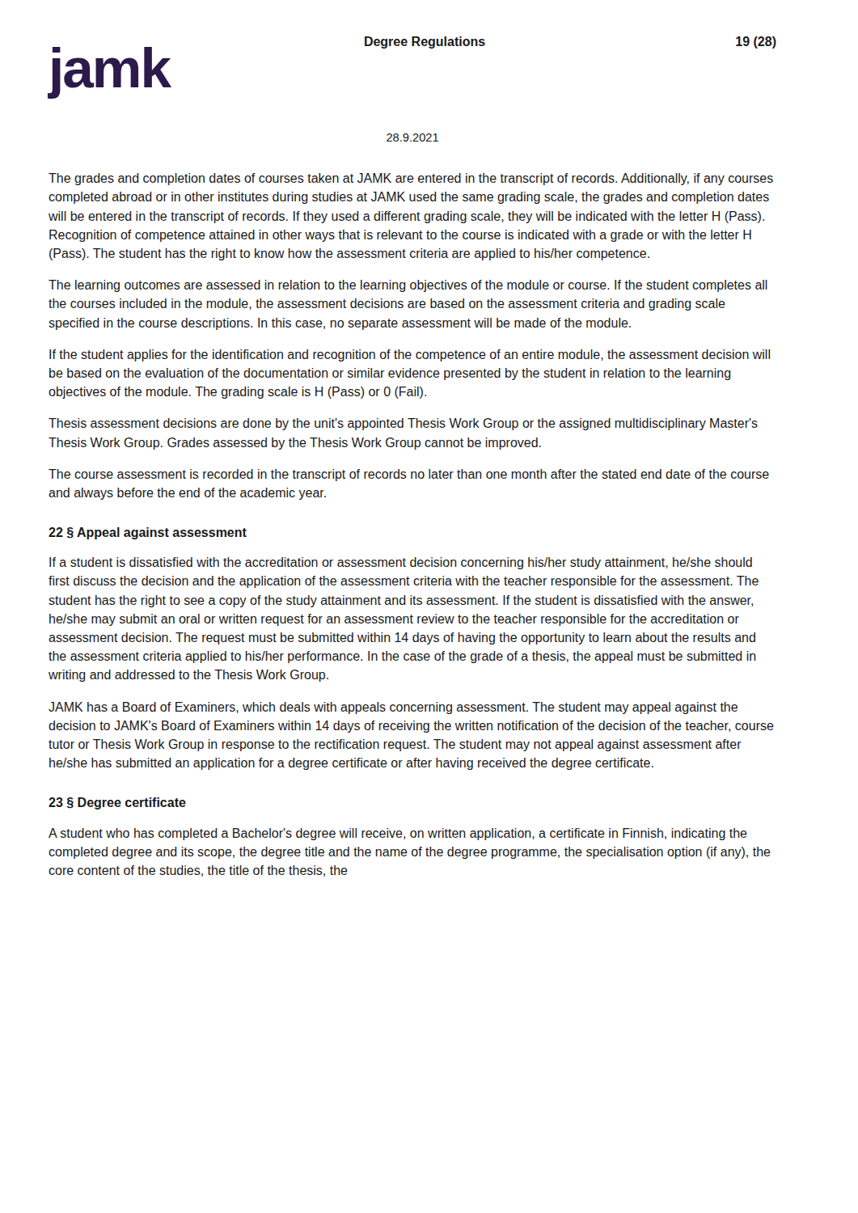jamk
Degree Regulations
19 (28)
28.9.2021
The grades and completion dates of courses taken at JAMK are entered in the transcript of records. Additionally, if any courses completed abroad or in other institutes during studies at JAMK used the same grading scale, the grades and completion dates will be entered in the transcript of records. If they used a different grading scale, they will be indicated with the letter H (Pass). Recognition of competence attained in other ways that is relevant to the course is indicated with a grade or with the letter H (Pass). The student has the right to know how the assessment criteria are applied to his/her competence.
The learning outcomes are assessed in relation to the learning objectives of the module or course. If the student completes all the courses included in the module, the assessment decisions are based on the assessment criteria and grading scale specified in the course descriptions. In this case, no separate assessment will be made of the module.
If the student applies for the identification and recognition of the competence of an entire module, the assessment decision will be based on the evaluation of the documentation or similar evidence presented by the student in relation to the learning objectives of the module. The grading scale is H (Pass) or 0 (Fail).
Thesis assessment decisions are done by the unit's appointed Thesis Work Group or the assigned multidisciplinary Master's Thesis Work Group. Grades assessed by the Thesis Work Group cannot be improved.
The course assessment is recorded in the transcript of records no later than one month after the stated end date of the course and always before the end of the academic year.
22 § Appeal against assessment
If a student is dissatisfied with the accreditation or assessment decision concerning his/her study attainment, he/she should first discuss the decision and the application of the assessment criteria with the teacher responsible for the assessment. The student has the right to see a copy of the study attainment and its assessment. If the student is dissatisfied with the answer, he/she may submit an oral or written request for an assessment review to the teacher responsible for the accreditation or assessment decision. The request must be submitted within 14 days of having the opportunity to learn about the results and the assessment criteria applied to his/her performance. In the case of the grade of a thesis, the appeal must be submitted in writing and addressed to the Thesis Work Group.
JAMK has a Board of Examiners, which deals with appeals concerning assessment. The student may appeal against the decision to JAMK's Board of Examiners within 14 days of receiving the written notification of the decision of the teacher, course tutor or Thesis Work Group in response to the rectification request. The student may not appeal against assessment after he/she has submitted an application for a degree certificate or after having received the degree certificate.
23 § Degree certificate
A student who has completed a Bachelor's degree will receive, on written application, a certificate in Finnish, indicating the completed degree and its scope, the degree title and the name of the degree programme, the specialisation option (if any), the core content of the studies, the title of the thesis, the